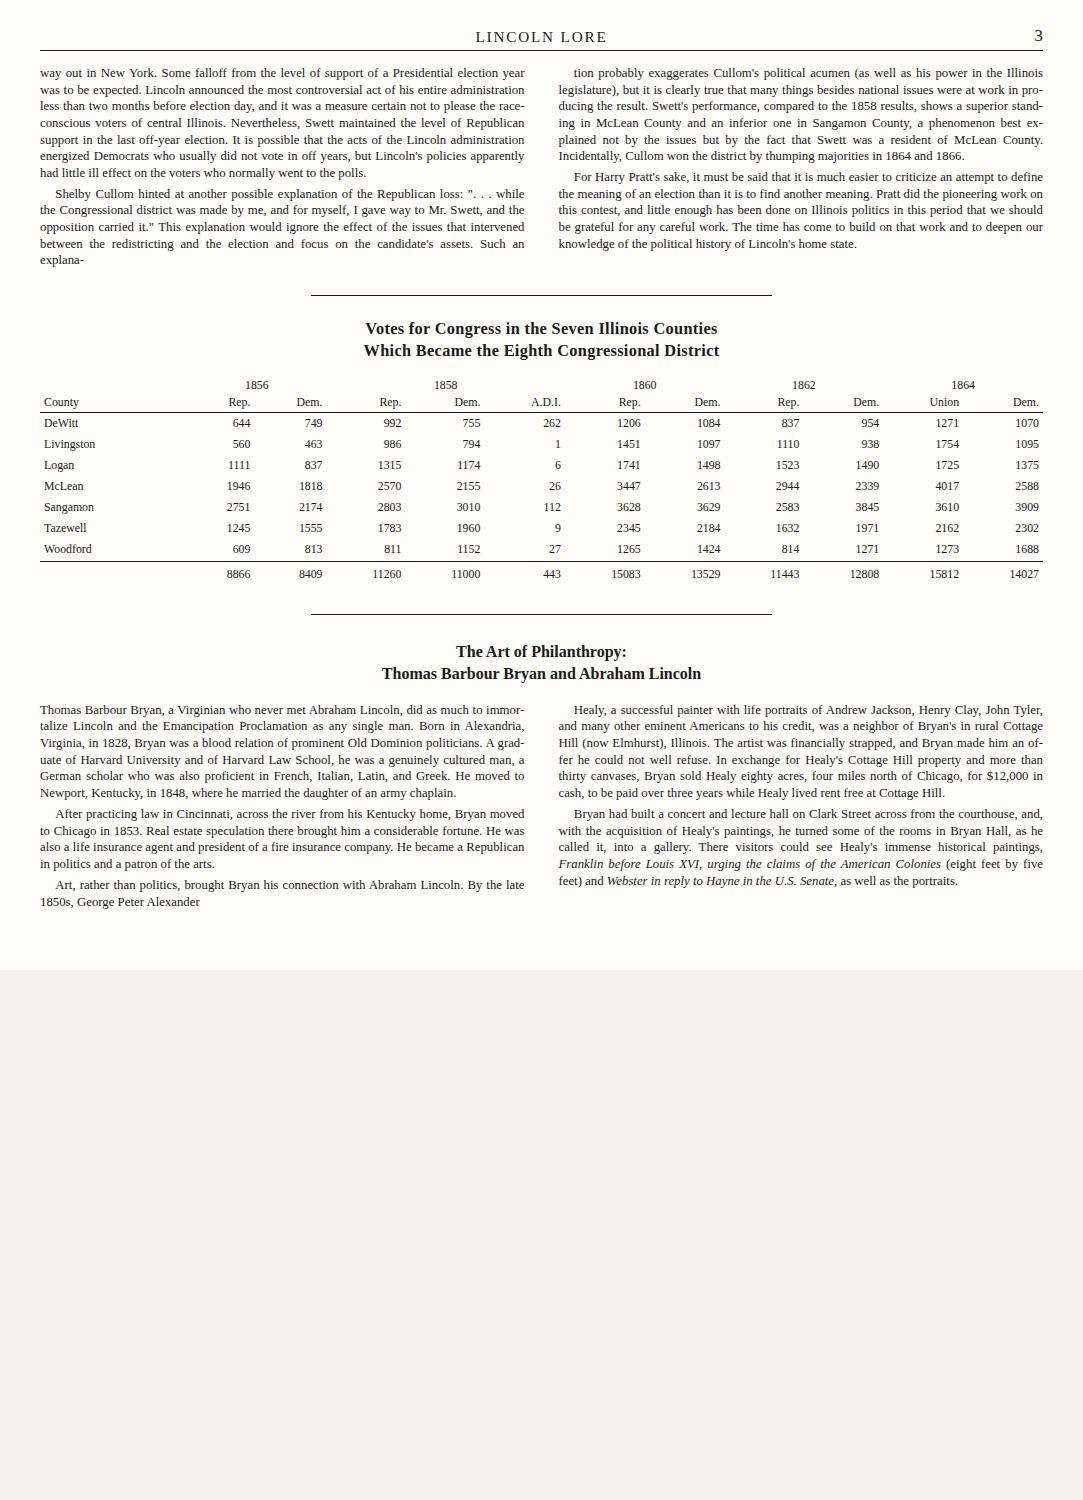Lincoln Lore 3
way out in New York. Some falloff from the level of support of a Presidential election year was to be expected. Lincoln announced the most controversial act of his entire administration less than two months before election day, and it was a measure certain not to please the race-conscious voters of central Illinois. Nevertheless, Swett maintained the level of Republican support in the last off-year election. It is possible that the acts of the Lincoln administration energized Democrats who usually did not vote in off years, but Lincoln's policies apparently had little ill effect on the voters who normally went to the polls.
Shelby Cullom hinted at another possible explanation of the Republican loss: ". . . while the Congressional district was made by me, and for myself, I gave way to Mr. Swett, and the opposition carried it." This explanation would ignore the effect of the issues that intervened between the redistricting and the election and focus on the candidate's assets. Such an explana-
tion probably exaggerates Cullom's political acumen (as well as his power in the Illinois legislature), but it is clearly true that many things besides national issues were at work in producing the result. Swett's performance, compared to the 1858 results, shows a superior standing in McLean County and an inferior one in Sangamon County, a phenomenon best explained not by the issues but by the fact that Swett was a resident of McLean County. Incidentally, Cullom won the district by thumping majorities in 1864 and 1866.
For Harry Pratt's sake, it must be said that it is much easier to criticize an attempt to define the meaning of an election than it is to find another meaning. Pratt did the pioneering work on this contest, and little enough has been done on Illinois politics in this period that we should be grateful for any careful work. The time has come to build on that work and to deepen our knowledge of the political history of Lincoln's home state.
Votes for Congress in the Seven Illinois Counties Which Became the Eighth Congressional District
| | 1856 | 1858 | 1860 | 1862 | 1864 |
| --- | --- | --- | --- | --- | --- |
| County | Rep. | Dem. | Rep. | Dem. | A.D.I. | Rep. | Dem. | Rep. | Dem. | Union | Dem. |
| DeWitt | 644 | 749 | 992 | 755 | 262 | 1206 | 1084 | 837 | 954 | 1271 | 1070 |
| Livingston | 560 | 463 | 986 | 794 | 1 | 1451 | 1097 | 1110 | 938 | 1754 | 1095 |
| Logan | 1111 | 837 | 1315 | 1174 | 6 | 1741 | 1498 | 1523 | 1490 | 1725 | 1375 |
| McLean | 1946 | 1818 | 2570 | 2155 | 26 | 3447 | 2613 | 2944 | 2339 | 4017 | 2588 |
| Sangamon | 2751 | 2174 | 2803 | 3010 | 112 | 3628 | 3629 | 2583 | 3845 | 3610 | 3909 |
| Tazewell | 1245 | 1555 | 1783 | 1960 | 9 | 2345 | 2184 | 1632 | 1971 | 2162 | 2302 |
| Woodford | 609 | 813 | 811 | 1152 | 27 | 1265 | 1424 | 814 | 1271 | 1273 | 1688 |
| | 8866 | 8409 | 11260 | 11000 | 443 | 15083 | 13529 | 11443 | 12808 | 15812 | 14027 |
The Art of Philanthropy: Thomas Barbour Bryan and Abraham Lincoln
Thomas Barbour Bryan, a Virginian who never met Abraham Lincoln, did as much to immortalize Lincoln and the Emancipation Proclamation as any single man. Born in Alexandria, Virginia, in 1828, Bryan was a blood relation of prominent Old Dominion politicians. A graduate of Harvard University and of Harvard Law School, he was a genuinely cultured man, a German scholar who was also proficient in French, Italian, Latin, and Greek. He moved to Newport, Kentucky, in 1848, where he married the daughter of an army chaplain.
After practicing law in Cincinnati, across the river from his Kentucky home, Bryan moved to Chicago in 1853. Real estate speculation there brought him a considerable fortune. He was also a life insurance agent and president of a fire insurance company. He became a Republican in politics and a patron of the arts.
Art, rather than politics, brought Bryan his connection with Abraham Lincoln. By the late 1850s, George Peter Alexander
Healy, a successful painter with life portraits of Andrew Jackson, Henry Clay, John Tyler, and many other eminent Americans to his credit, was a neighbor of Bryan's in rural Cottage Hill (now Elmhurst), Illinois. The artist was financially strapped, and Bryan made him an offer he could not well refuse. In exchange for Healy's Cottage Hill property and more than thirty canvases, Bryan sold Healy eighty acres, four miles north of Chicago, for $12,000 in cash, to be paid over three years while Healy lived rent free at Cottage Hill.
Bryan had built a concert and lecture hall on Clark Street across from the courthouse, and, with the acquisition of Healy's paintings, he turned some of the rooms in Bryan Hall, as he called it, into a gallery. There visitors could see Healy's immense historical paintings, Franklin before Louis XVI, urging the claims of the American Colonies (eight feet by five feet) and Webster in reply to Hayne in the U.S. Senate, as well as the portraits.